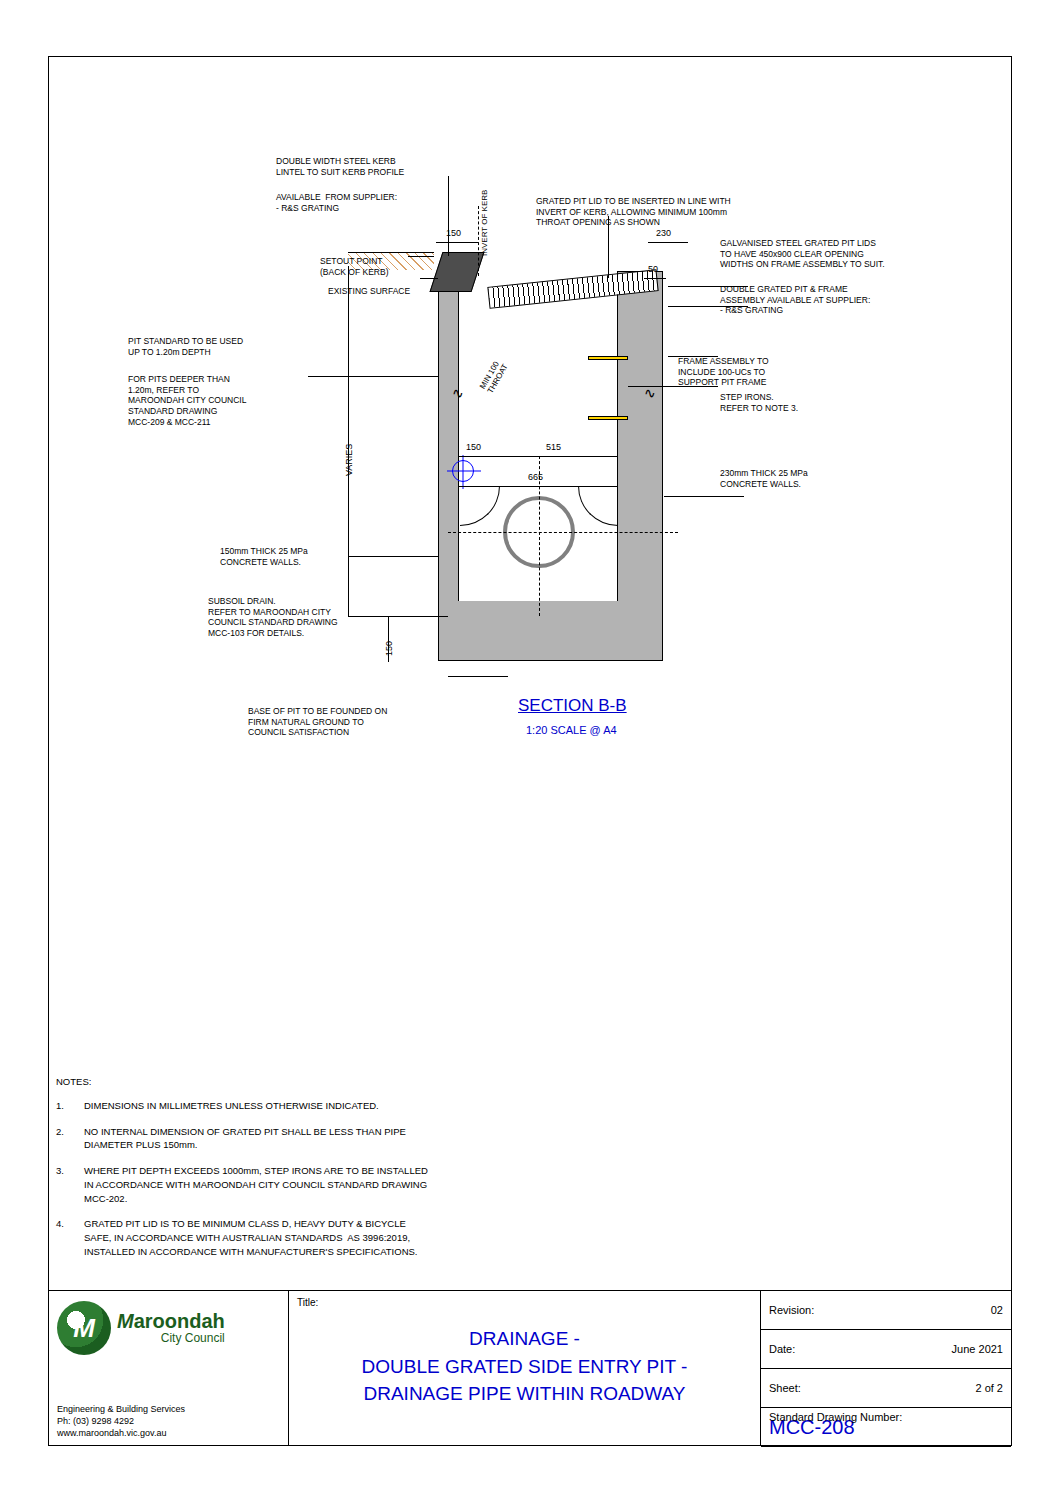∿
∿
150
230
50
150
515
665
150
VARIES
INVERT OF KERB
MIN 100
THROAT
DOUBLE WIDTH STEEL KERB
LINTEL TO SUIT KERB PROFILE
AVAILABLE FROM SUPPLIER:
- R&S GRATING
SETOUT POINT
(BACK OF KERB)
EXISTING SURFACE
GRATED PIT LID TO BE INSERTED IN LINE WITH
INVERT OF KERB, ALLOWING MINIMUM 100mm
THROAT OPENING AS SHOWN
GALVANISED STEEL GRATED PIT LIDS
TO HAVE 450x900 CLEAR OPENING
WIDTHS ON FRAME ASSEMBLY TO SUIT.
DOUBLE GRATED PIT & FRAME
ASSEMBLY AVAILABLE AT SUPPLIER:
- R&S GRATING
FRAME ASSEMBLY TO
INCLUDE 100-UCs TO
SUPPORT PIT FRAME
STEP IRONS.
REFER TO NOTE 3.
230mm THICK 25 MPa
CONCRETE WALLS.
150mm THICK 25 MPa
CONCRETE WALLS.
SUBSOIL DRAIN.
REFER TO MAROONDAH CITY
COUNCIL STANDARD DRAWING
MCC-103 FOR DETAILS.
PIT STANDARD TO BE USED
UP TO 1.20m DEPTH
FOR PITS DEEPER THAN
1.20m, REFER TO
MAROONDAH CITY COUNCIL
STANDARD DRAWING
MCC-209 & MCC-211
BASE OF PIT TO BE FOUNDED ON
FIRM NATURAL GROUND TO
COUNCIL SATISFACTION
SECTION B-B
1:20 SCALE @ A4
NOTES:
1. DIMENSIONS IN MILLIMETRES UNLESS OTHERWISE INDICATED.
2. NO INTERNAL DIMENSION OF GRATED PIT SHALL BE LESS THAN PIPE
DIAMETER PLUS 150mm.
3. WHERE PIT DEPTH EXCEEDS 1000mm, STEP IRONS ARE TO BE INSTALLED
IN ACCORDANCE WITH MAROONDAH CITY COUNCIL STANDARD DRAWING
MCC-202.
4. GRATED PIT LID IS TO BE MINIMUM CLASS D, HEAVY DUTY & BICYCLE
SAFE, IN ACCORDANCE WITH AUSTRALIAN STANDARDS AS 3996:2019,
INSTALLED IN ACCORDANCE WITH MANUFACTURER'S SPECIFICATIONS.
Maroondah
City Council
Engineering & Building Services
Ph: (03) 9298 4292
www.maroondah.vic.gov.au
Title:
DRAINAGE -
DOUBLE GRATED SIDE ENTRY PIT -
DRAINAGE PIPE WITHIN ROADWAY
Revision: 02
Date: June 2021
Sheet: 2 of 2
MCC-208
Standard Drawing Number: